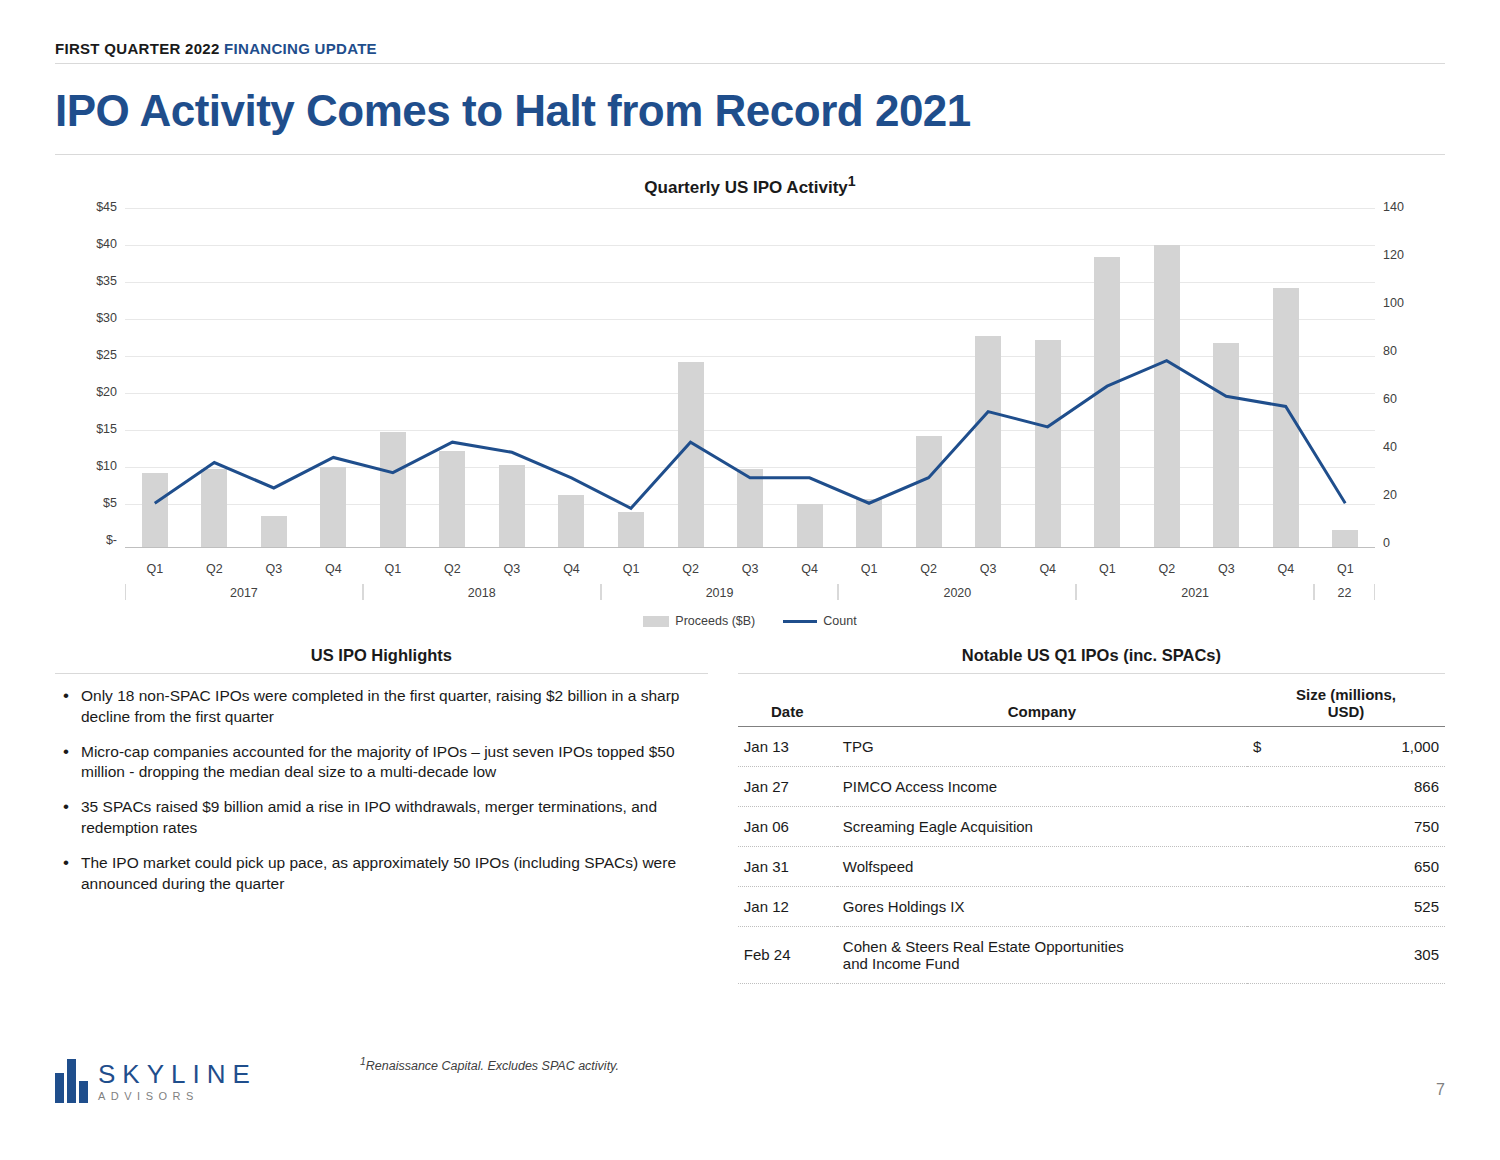FIRST QUARTER 2022 FINANCING UPDATE
IPO Activity Comes to Halt from Record 2021
Quarterly US IPO Activity1
$45
$40
$35
$30
$25
$20
$15
$10
$5
$-
140
120
100
80
60
40
20
0
Q1
Q2
Q3
Q4
Q1
Q2
Q3
Q4
Q1
Q2
Q3
Q4
Q1
Q2
Q3
Q4
Q1
Q2
Q3
Q4
Q1
2017
2018
2019
2020
2021
22
Proceeds ($B) Count
US IPO Highlights
Only 18 non-SPAC IPOs were completed in the first quarter, raising $2 billion in a sharp decline from the first quarter
Micro-cap companies accounted for the majority of IPOs – just seven IPOs topped $50 million - dropping the median deal size to a multi-decade low
35 SPACs raised $9 billion amid a rise in IPO withdrawals, merger terminations, and redemption rates
The IPO market could pick up pace, as approximately 50 IPOs (including SPACs) were announced during the quarter
Notable US Q1 IPOs (inc. SPACs)
| Date | Company | Size (millions, USD) |
| --- | --- | --- |
| Jan 13 | TPG | $ 1,000 |
| Jan 27 | PIMCO Access Income | 866 |
| Jan 06 | Screaming Eagle Acquisition | 750 |
| Jan 31 | Wolfspeed | 650 |
| Jan 12 | Gores Holdings IX | 525 |
| Feb 24 | Cohen & Steers Real Estate Opportunities and Income Fund | 305 |
1Renaissance Capital. Excludes SPAC activity.
SKYLINE
ADVISORS
7